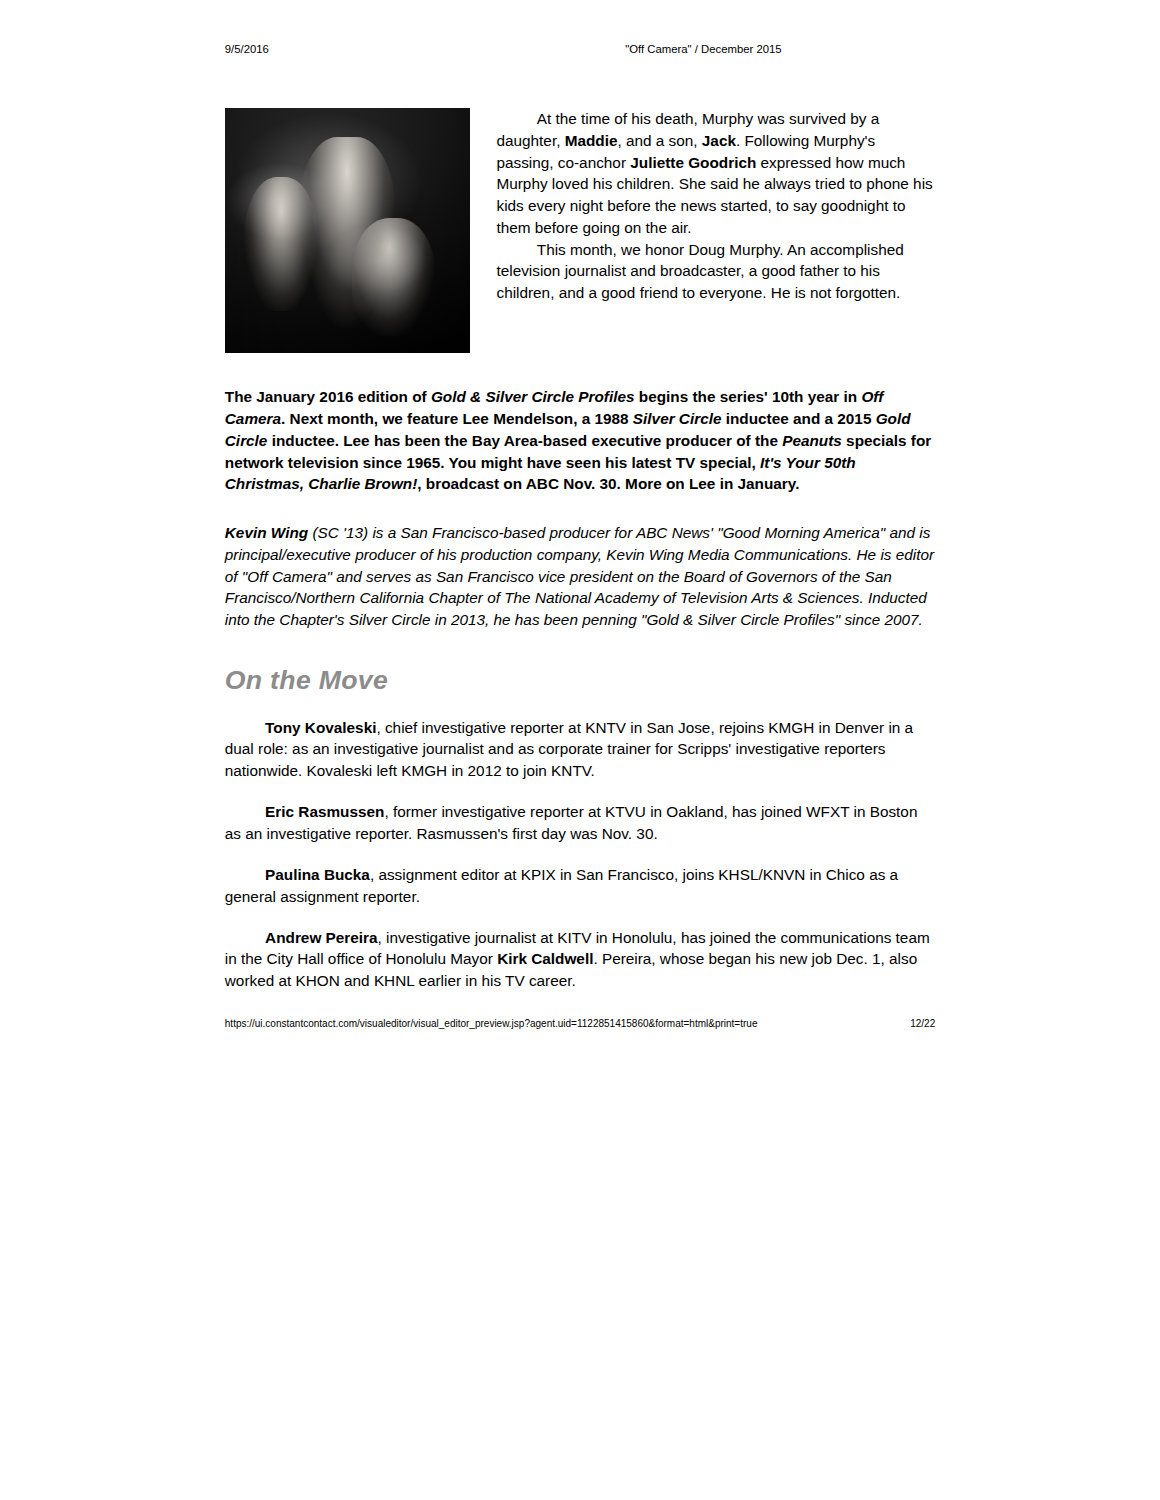9/5/2016
"Off Camera" / December 2015
At the time of his death, Murphy was survived by a daughter, Maddie, and a son, Jack. Following Murphy's passing, co-anchor Juliette Goodrich expressed how much Murphy loved his children. She said he always tried to phone his kids every night before the news started, to say goodnight to them before going on the air.
This month, we honor Doug Murphy. An accomplished television journalist and broadcaster, a good father to his children, and a good friend to everyone. He is not forgotten.
The January 2016 edition of Gold & Silver Circle Profiles begins the series' 10th year in Off Camera. Next month, we feature Lee Mendelson, a 1988 Silver Circle inductee and a 2015 Gold Circle inductee. Lee has been the Bay Area-based executive producer of the Peanuts specials for network television since 1965. You might have seen his latest TV special, It's Your 50th Christmas, Charlie Brown!, broadcast on ABC Nov. 30. More on Lee in January.
Kevin Wing (SC '13) is a San Francisco-based producer for ABC News' "Good Morning America" and is principal/executive producer of his production company, Kevin Wing Media Communications. He is editor of "Off Camera" and serves as San Francisco vice president on the Board of Governors of the San Francisco/Northern California Chapter of The National Academy of Television Arts & Sciences. Inducted into the Chapter's Silver Circle in 2013, he has been penning "Gold & Silver Circle Profiles" since 2007.
On the Move
Tony Kovaleski, chief investigative reporter at KNTV in San Jose, rejoins KMGH in Denver in a dual role: as an investigative journalist and as corporate trainer for Scripps' investigative reporters nationwide. Kovaleski left KMGH in 2012 to join KNTV.
Eric Rasmussen, former investigative reporter at KTVU in Oakland, has joined WFXT in Boston as an investigative reporter. Rasmussen's first day was Nov. 30.
Paulina Bucka, assignment editor at KPIX in San Francisco, joins KHSL/KNVN in Chico as a general assignment reporter.
Andrew Pereira, investigative journalist at KITV in Honolulu, has joined the communications team in the City Hall office of Honolulu Mayor Kirk Caldwell. Pereira, whose began his new job Dec. 1, also worked at KHON and KHNL earlier in his TV career.
https://ui.constantcontact.com/visualeditor/visual_editor_preview.jsp?agent.uid=1122851415860&format=html&print=true
12/22